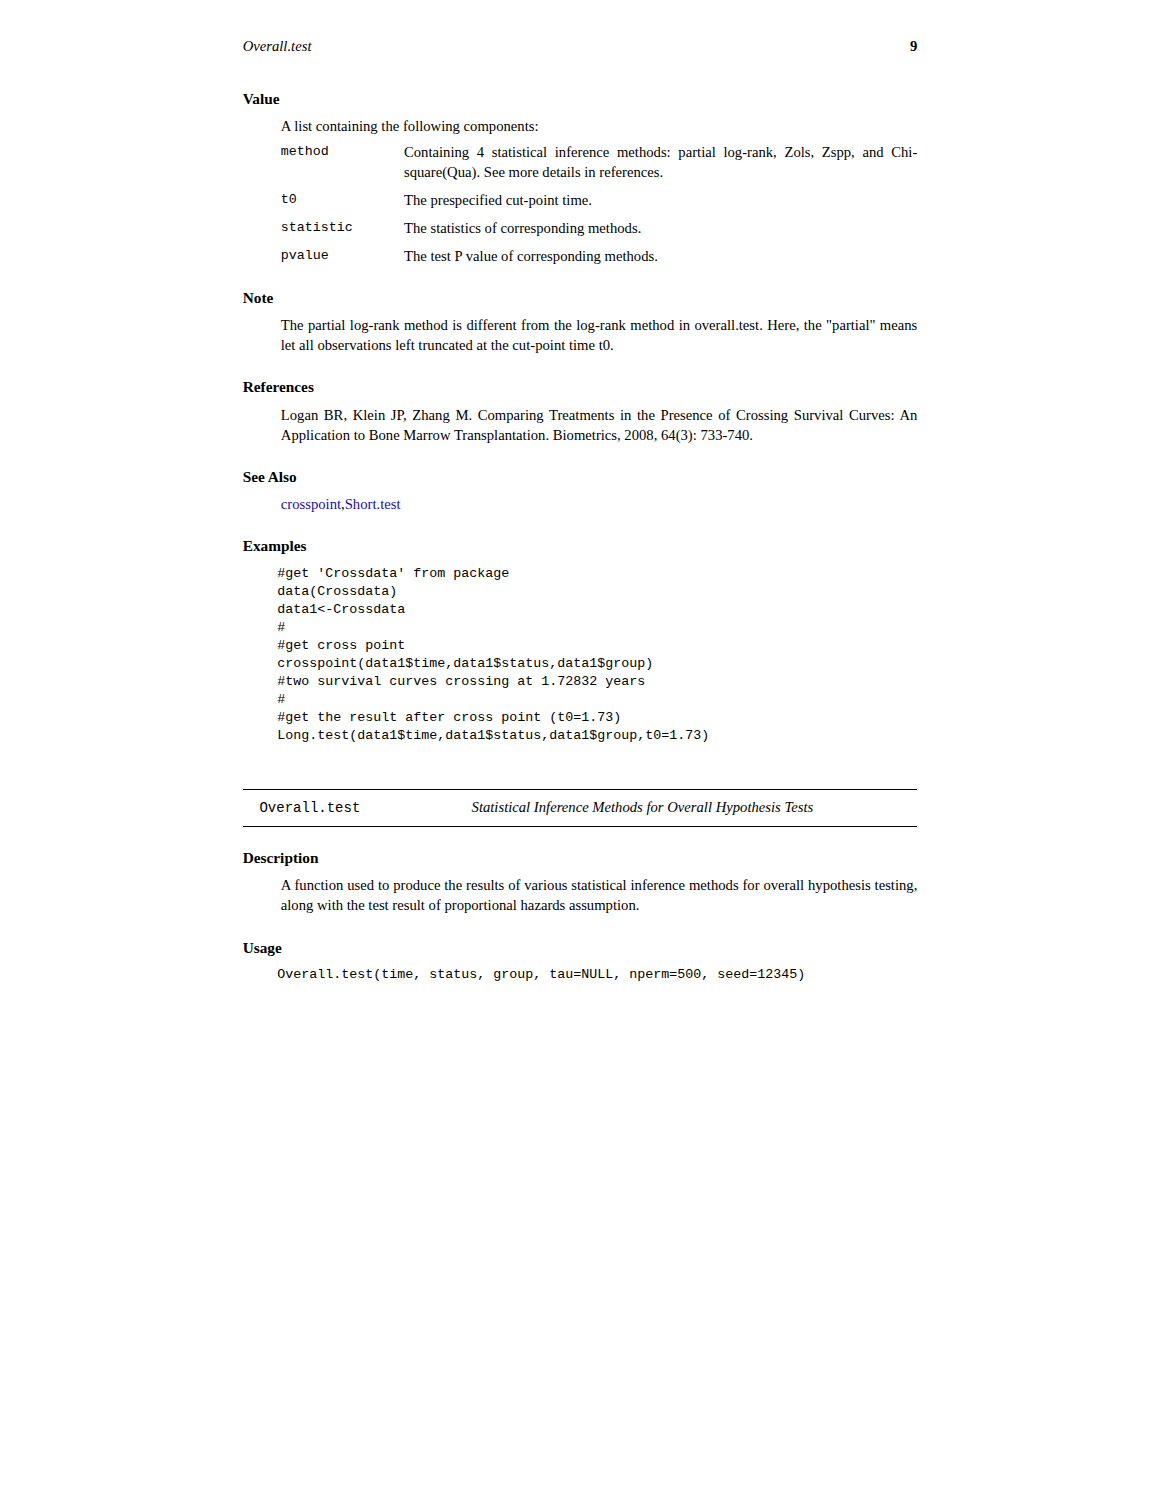Overall.test 9
Value
A list containing the following components:
method
Containing 4 statistical inference methods: partial log-rank, Zols, Zspp, and Chi-square(Qua). See more details in references.
t0
The prespecified cut-point time.
statistic
The statistics of corresponding methods.
pvalue
The test P value of corresponding methods.
Note
The partial log-rank method is different from the log-rank method in overall.test. Here, the "partial" means let all observations left truncated at the cut-point time t0.
References
Logan BR, Klein JP, Zhang M. Comparing Treatments in the Presence of Crossing Survival Curves: An Application to Bone Marrow Transplantation. Biometrics, 2008, 64(3): 733-740.
See Also
crosspoint,Short.test
Examples
#get 'Crossdata' from package
data(Crossdata)
data1<-Crossdata
#
#get cross point
crosspoint(data1$time,data1$status,data1$group)
#two survival curves crossing at 1.72832 years
#
#get the result after cross point (t0=1.73)
Long.test(data1$time,data1$status,data1$group,t0=1.73)
Overall.test Statistical Inference Methods for Overall Hypothesis Tests
Description
A function used to produce the results of various statistical inference methods for overall hypothesis testing, along with the test result of proportional hazards assumption.
Usage
Overall.test(time, status, group, tau=NULL, nperm=500, seed=12345)